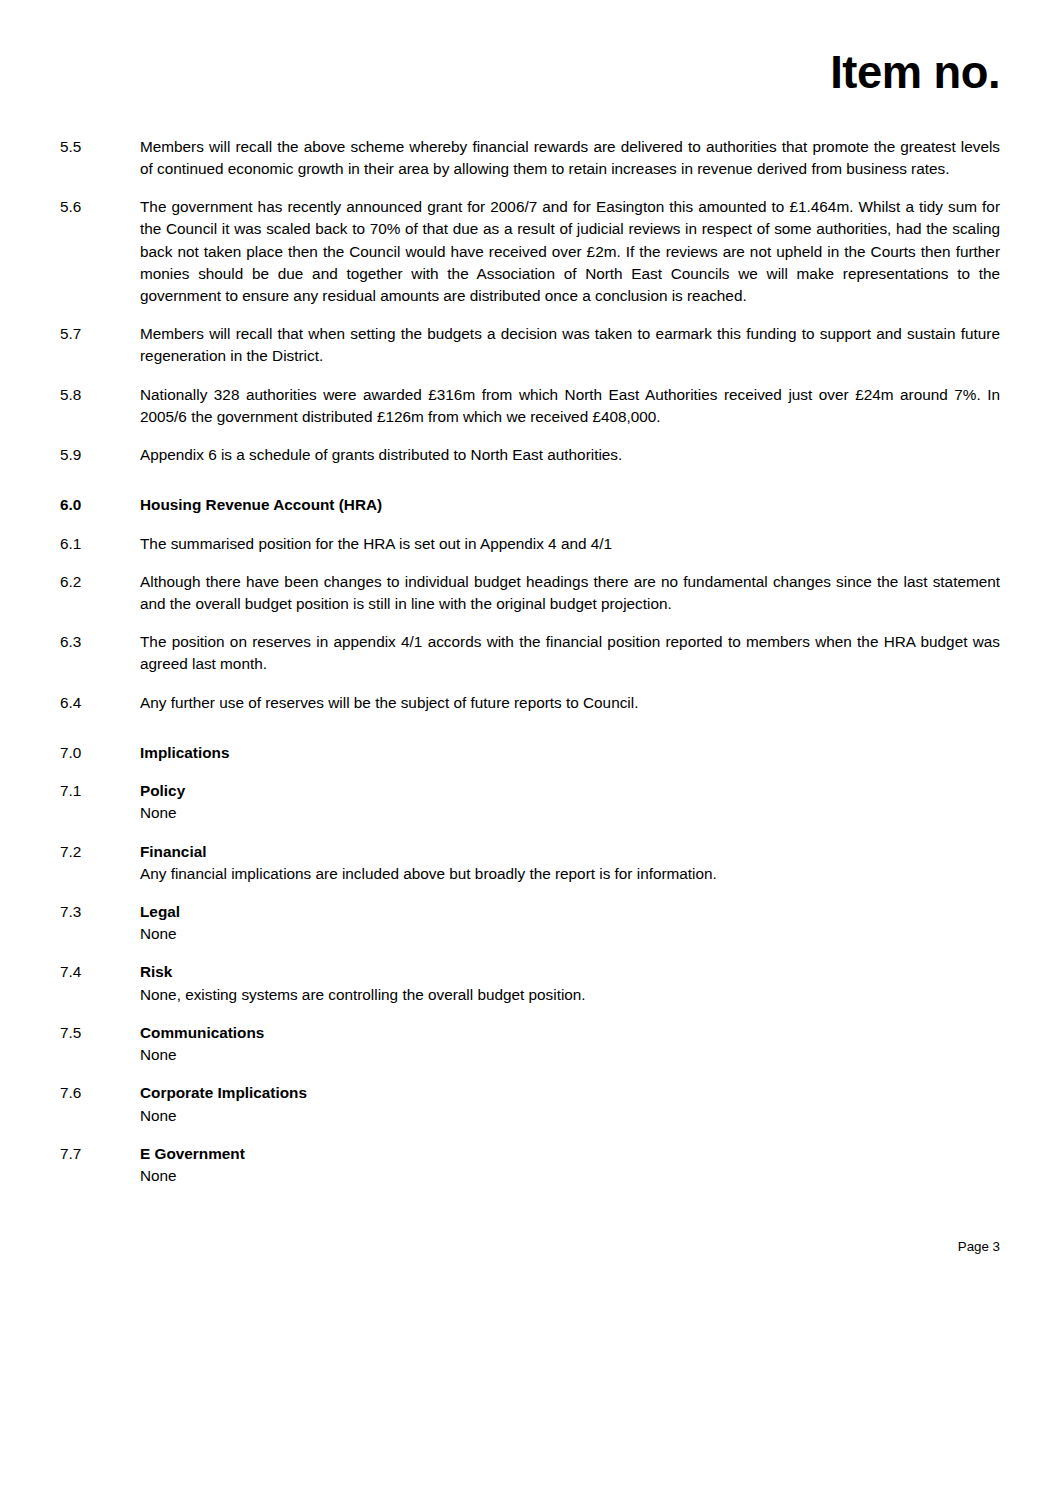Item no.
5.5
Members will recall the above scheme whereby financial rewards are delivered to authorities that promote the greatest levels of continued economic growth in their area by allowing them to retain increases in revenue derived from business rates.
5.6
The government has recently announced grant for 2006/7 and for Easington this amounted to £1.464m. Whilst a tidy sum for the Council it was scaled back to 70% of that due as a result of judicial reviews in respect of some authorities, had the scaling back not taken place then the Council would have received over £2m. If the reviews are not upheld in the Courts then further monies should be due and together with the Association of North East Councils we will make representations to the government to ensure any residual amounts are distributed once a conclusion is reached.
5.7
Members will recall that when setting the budgets a decision was taken to earmark this funding to support and sustain future regeneration in the District.
5.8
Nationally 328 authorities were awarded £316m from which North East Authorities received just over £24m around 7%. In 2005/6 the government distributed £126m from which we received £408,000.
5.9
Appendix 6 is a schedule of grants distributed to North East authorities.
6.0
Housing Revenue Account (HRA)
6.1
The summarised position for the HRA is set out in Appendix 4 and 4/1
6.2
Although there have been changes to individual budget headings there are no fundamental changes since the last statement and the overall budget position is still in line with the original budget projection.
6.3
The position on reserves in appendix 4/1 accords with the financial position reported to members when the HRA budget was agreed last month.
6.4
Any further use of reserves will be the subject of future reports to Council.
7.0
Implications
7.1
Policy None
7.2
Financial Any financial implications are included above but broadly the report is for information.
7.3
Legal None
7.4
Risk None, existing systems are controlling the overall budget position.
7.5
Communications None
7.6
Corporate Implications None
7.7
E Government None
Page 3